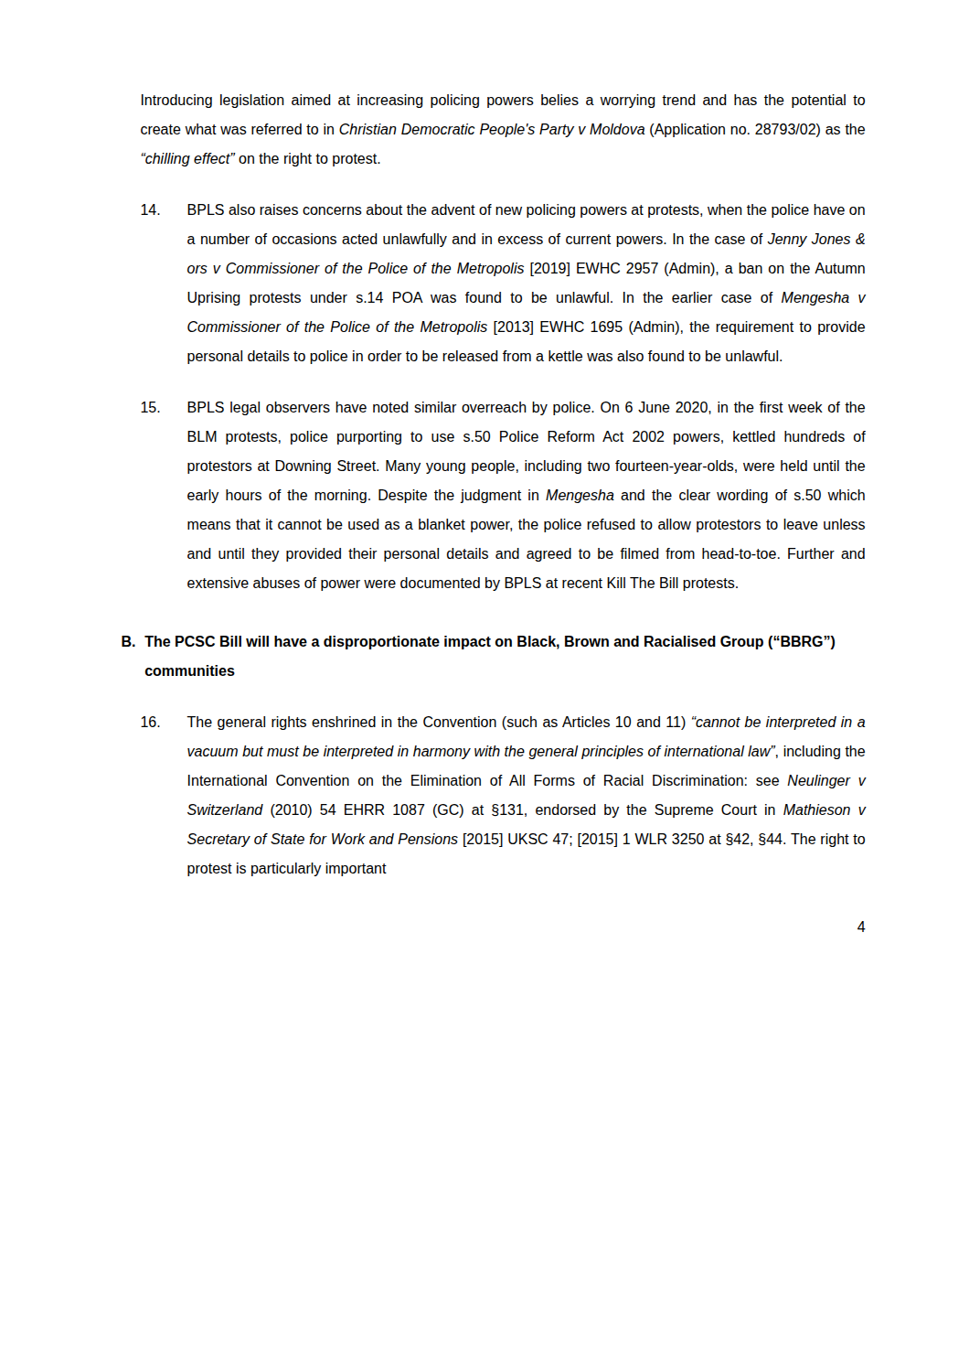Introducing legislation aimed at increasing policing powers belies a worrying trend and has the potential to create what was referred to in Christian Democratic People's Party v Moldova (Application no. 28793/02) as the “chilling effect” on the right to protest.
BPLS also raises concerns about the advent of new policing powers at protests, when the police have on a number of occasions acted unlawfully and in excess of current powers. In the case of Jenny Jones & ors v Commissioner of the Police of the Metropolis [2019] EWHC 2957 (Admin), a ban on the Autumn Uprising protests under s.14 POA was found to be unlawful. In the earlier case of Mengesha v Commissioner of the Police of the Metropolis [2013] EWHC 1695 (Admin), the requirement to provide personal details to police in order to be released from a kettle was also found to be unlawful.
BPLS legal observers have noted similar overreach by police. On 6 June 2020, in the first week of the BLM protests, police purporting to use s.50 Police Reform Act 2002 powers, kettled hundreds of protestors at Downing Street. Many young people, including two fourteen-year-olds, were held until the early hours of the morning. Despite the judgment in Mengesha and the clear wording of s.50 which means that it cannot be used as a blanket power, the police refused to allow protestors to leave unless and until they provided their personal details and agreed to be filmed from head-to-toe. Further and extensive abuses of power were documented by BPLS at recent Kill The Bill protests.
The PCSC Bill will have a disproportionate impact on Black, Brown and Racialised Group (“BBRG”) communities
The general rights enshrined in the Convention (such as Articles 10 and 11) “cannot be interpreted in a vacuum but must be interpreted in harmony with the general principles of international law”, including the International Convention on the Elimination of All Forms of Racial Discrimination: see Neulinger v Switzerland (2010) 54 EHRR 1087 (GC) at §131, endorsed by the Supreme Court in Mathieson v Secretary of State for Work and Pensions [2015] UKSC 47; [2015] 1 WLR 3250 at §42, §44. The right to protest is particularly important
4